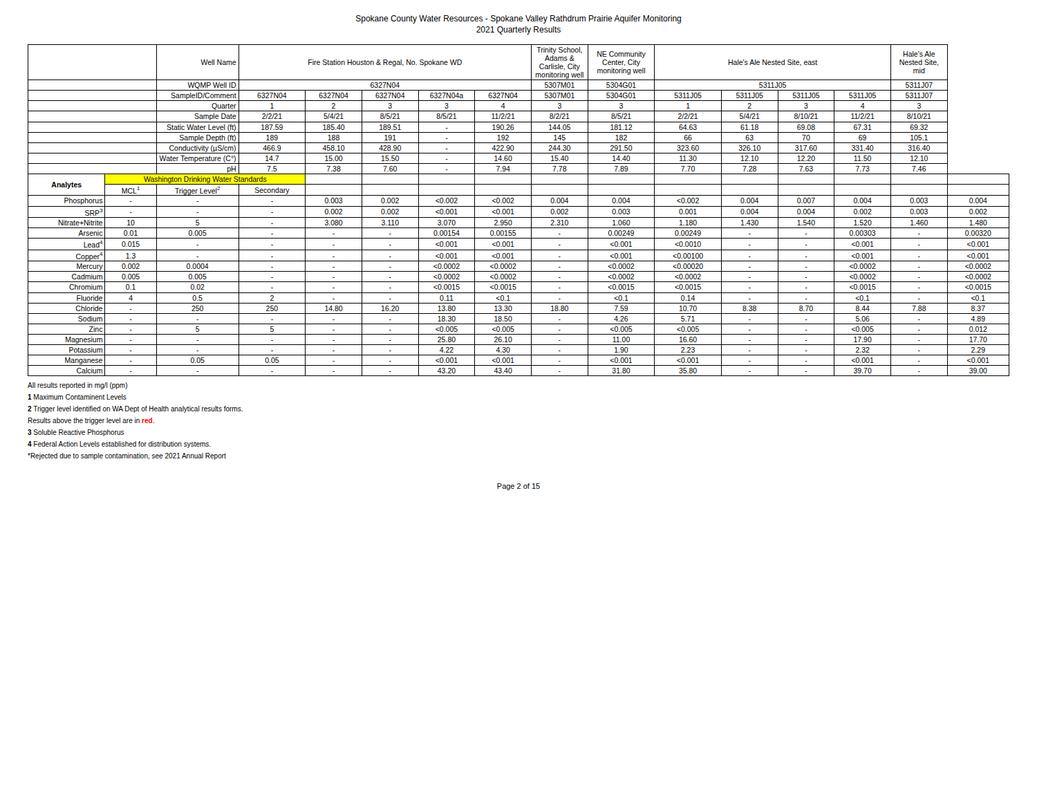Spokane County Water Resources - Spokane Valley Rathdrum Prairie Aquifer Monitoring
2021 Quarterly Results
| | Well Name | Fire Station Houston & Regal, No. Spokane WD | Trinity School, Adams & Carlisle, City monitoring well | NE Community Center, City monitoring well | Hale's Ale Nested Site, east | Hale's Ale Nested Site, mid |
| | WQMP Well ID | 6327N04 | 5307M01 | 5304G01 | 5311J05 | 5311J07 |
| | SampleID/Comment | 6327N04 | 6327N04 | 6327N04 | 6327N04a | 6327N04 | 5307M01 | 5304G01 | 5311J05 | 5311J05 | 5311J05 | 5311J05 | 5311J07 |
| | Quarter | 1 | 2 | 3 | 3 | 4 | 3 | 3 | 1 | 2 | 3 | 4 | 3 |
| | Sample Date | 2/2/21 | 5/4/21 | 8/5/21 | 8/5/21 | 11/2/21 | 8/2/21 | 8/5/21 | 2/2/21 | 5/4/21 | 8/10/21 | 11/2/21 | 8/10/21 |
| | Static Water Level (ft) | 187.59 | 185.40 | 189.51 | - | 190.26 | 144.05 | 181.12 | 64.63 | 61.18 | 69.08 | 67.31 | 69.32 |
| | Sample Depth (ft) | 189 | 188 | 191 | - | 192 | 145 | 182 | 66 | 63 | 70 | 69 | 105.1 |
| | Conductivity (µS/cm) | 466.9 | 458.10 | 428.90 | - | 422.90 | 244.30 | 291.50 | 323.60 | 326.10 | 317.60 | 331.40 | 316.40 |
| | Water Temperature (C°) | 14.7 | 15.00 | 15.50 | - | 14.60 | 15.40 | 14.40 | 11.30 | 12.10 | 12.20 | 11.50 | 12.10 |
| | pH | 7.5 | 7.38 | 7.60 | - | 7.94 | 7.78 | 7.89 | 7.70 | 7.28 | 7.63 | 7.73 | 7.46 |
| Analytes | Washington Drinking Water Standards | | | | | | | | | | | | |
| MCL 1 | Trigger Level 2 | Secondary | | | | | | | | | | | | |
| Phosphorus | - | - | - | 0.003 | 0.002 | <0.002 | <0.002 | 0.004 | 0.004 | <0.002 | 0.004 | 0.007 | 0.004 | 0.003 | 0.004 |
| SRP 3 | - | - | - | 0.002 | 0.002 | <0.001 | <0.001 | 0.002 | 0.003 | 0.001 | 0.004 | 0.004 | 0.002 | 0.003 | 0.002 |
| Nitrate+Nitrite | 10 | 5 | - | 3.080 | 3.110 | 3.070 | 2.950 | 2.310 | 1.060 | 1.180 | 1.430 | 1.540 | 1.520 | 1.460 | 1.480 |
| Arsenic | 0.01 | 0.005 | - | - | - | 0.00154 | 0.00155 | - | 0.00249 | 0.00249 | - | - | 0.00303 | - | 0.00320 |
| Lead 4 | 0.015 | - | - | - | - | <0.001 | <0.001 | - | <0.001 | <0.0010 | - | - | <0.001 | - | <0.001 |
| Copper 4 | 1.3 | - | - | - | - | <0.001 | <0.001 | - | <0.001 | <0.00100 | - | - | <0.001 | - | <0.001 |
| Mercury | 0.002 | 0.0004 | - | - | - | <0.0002 | <0.0002 | - | <0.0002 | <0.00020 | - | - | <0.0002 | - | <0.0002 |
| Cadmium | 0.005 | 0.005 | - | - | - | <0.0002 | <0.0002 | - | <0.0002 | <0.0002 | - | - | <0.0002 | - | <0.0002 |
| Chromium | 0.1 | 0.02 | - | - | - | <0.0015 | <0.0015 | - | <0.0015 | <0.0015 | - | - | <0.0015 | - | <0.0015 |
| Fluoride | 4 | 0.5 | 2 | - | - | 0.11 | <0.1 | - | <0.1 | 0.14 | - | - | <0.1 | - | <0.1 |
| Chloride | - | 250 | 250 | 14.80 | 16.20 | 13.80 | 13.30 | 18.80 | 7.59 | 10.70 | 8.38 | 8.70 | 8.44 | 7.88 | 8.37 |
| Sodium | - | - | - | - | - | 18.30 | 18.50 | - | 4.26 | 5.71 | - | - | 5.06 | - | 4.89 |
| Zinc | - | 5 | 5 | - | - | <0.005 | <0.005 | - | <0.005 | <0.005 | - | - | <0.005 | - | 0.012 |
| Magnesium | - | - | - | - | - | 25.80 | 26.10 | - | 11.00 | 16.60 | - | - | 17.90 | - | 17.70 |
| Potassium | - | - | - | - | - | 4.22 | 4.30 | - | 1.90 | 2.23 | - | - | 2.32 | - | 2.29 |
| Manganese | - | 0.05 | 0.05 | - | - | <0.001 | <0.001 | - | <0.001 | <0.001 | - | - | <0.001 | - | <0.001 |
| Calcium | - | - | - | - | - | 43.20 | 43.40 | - | 31.80 | 35.80 | - | - | 39.70 | - | 39.00 |
All results reported in mg/l (ppm)
1 Maximum Contaminent Levels
2 Trigger level identified on WA Dept of Health analytical results forms.
Results above the trigger level are in red.
3 Soluble Reactive Phosphorus
4 Federal Action Levels established for distribution systems.
*Rejected due to sample contamination, see 2021 Annual Report
Page 2 of 15